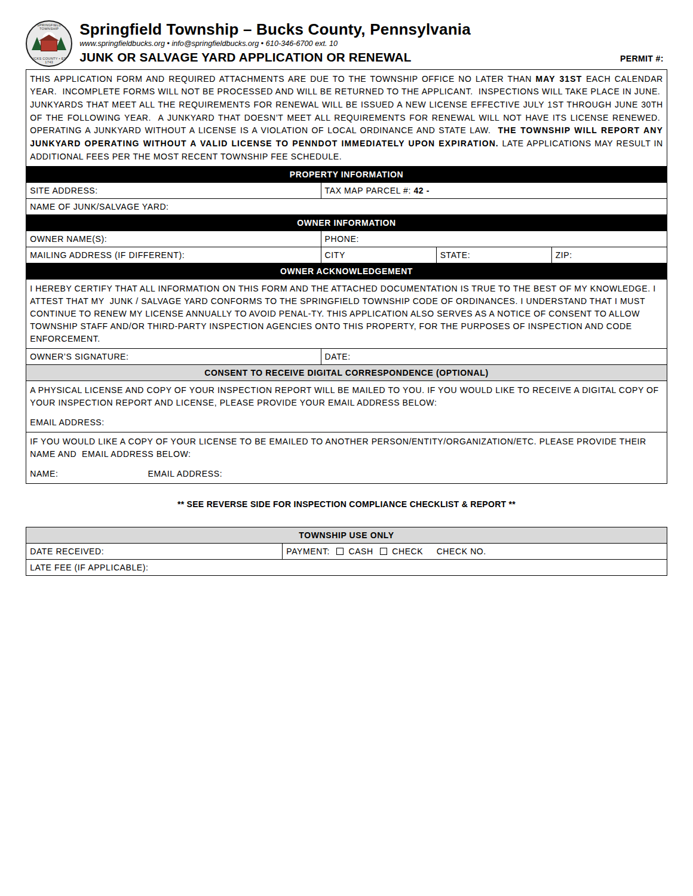SPRINGFIELD TOWNSHIP
BUCKS COUNTY • EST. 1743
Springfield Township – Bucks County, Pennsylvania
www.springfieldbucks.org • info@springfieldbucks.org • 610-346-6700 ext. 10
JUNK OR SALVAGE YARD APPLICATION OR RENEWAL
PERMIT #:
| THIS APPLICATION FORM AND REQUIRED ATTACHMENTS ARE DUE TO THE TOWNSHIP OFFICE NO LATER THAN MAY 31ST EACH CALENDAR YEAR. INCOMPLETE FORMS WILL NOT BE PROCESSED AND WILL BE RETURNED TO THE APPLICANT. INSPECTIONS WILL TAKE PLACE IN JUNE. JUNKYARDS THAT MEET ALL THE REQUIREMENTS FOR RENEWAL WILL BE ISSUED A NEW LICENSE EFFECTIVE JULY 1ST THROUGH JUNE 30TH OF THE FOLLOWING YEAR. A JUNKYARD THAT DOESN’T MEET ALL REQUIREMENTS FOR RENEWAL WILL NOT HAVE ITS LICENSE RENEWED. OPERATING A JUNKYARD WITHOUT A LICENSE IS A VIOLATION OF LOCAL ORDINANCE AND STATE LAW. THE TOWNSHIP WILL REPORT ANY JUNKYARD OPERATING WITHOUT A VALID LICENSE TO PENNDOT IMMEDIATELY UPON EXPIRATION. LATE APPLICATIONS MAY RESULT IN ADDITIONAL FEES PER THE MOST RECENT TOWNSHIP FEE SCHEDULE. |
| PROPERTY INFORMATION |
| SITE ADDRESS: | TAX MAP PARCEL #: 42 - |
| NAME OF JUNK/SALVAGE YARD: |
| OWNER INFORMATION |
| OWNER NAME(S): | PHONE: |
| MAILING ADDRESS (IF DIFFERENT): | CITY | STATE: | ZIP: |
| OWNER ACKNOWLEDGEMENT |
| I HEREBY CERTIFY THAT ALL INFORMATION ON THIS FORM AND THE ATTACHED DOCUMENTATION IS TRUE TO THE BEST OF MY KNOWLEDGE. I ATTEST THAT MY JUNK / SALVAGE YARD CONFORMS TO THE SPRINGFIELD TOWNSHIP CODE OF ORDINANCES. I UNDERSTAND THAT I MUST CONTINUE TO RENEW MY LICENSE ANNUALLY TO AVOID PENAL-TY. THIS APPLICATION ALSO SERVES AS A NOTICE OF CONSENT TO ALLOW TOWNSHIP STAFF AND/OR THIRD-PARTY INSPECTION AGENCIES ONTO THIS PROPERTY, FOR THE PURPOSES OF INSPECTION AND CODE ENFORCEMENT. |
| OWNER’S SIGNATURE: | DATE: |
| CONSENT TO RECEIVE DIGITAL CORRESPONDENCE (OPTIONAL) |
| A PHYSICAL LICENSE AND COPY OF YOUR INSPECTION REPORT WILL BE MAILED TO YOU. IF YOU WOULD LIKE TO RECEIVE A DIGITAL COPY OF YOUR INSPECTION REPORT AND LICENSE, PLEASE PROVIDE YOUR EMAIL ADDRESS BELOW: EMAIL ADDRESS: |
| IF YOU WOULD LIKE A COPY OF YOUR LICENSE TO BE EMAILED TO ANOTHER PERSON/ENTITY/ORGANIZATION/ETC. PLEASE PROVIDE THEIR NAME AND EMAIL ADDRESS BELOW: NAME: EMAIL ADDRESS: |
** SEE REVERSE SIDE FOR INSPECTION COMPLIANCE CHECKLIST & REPORT **
| TOWNSHIP USE ONLY |
| DATE RECEIVED: | PAYMENT: CASH CHECK CHECK NO. |
| LATE FEE (IF APPLICABLE): |